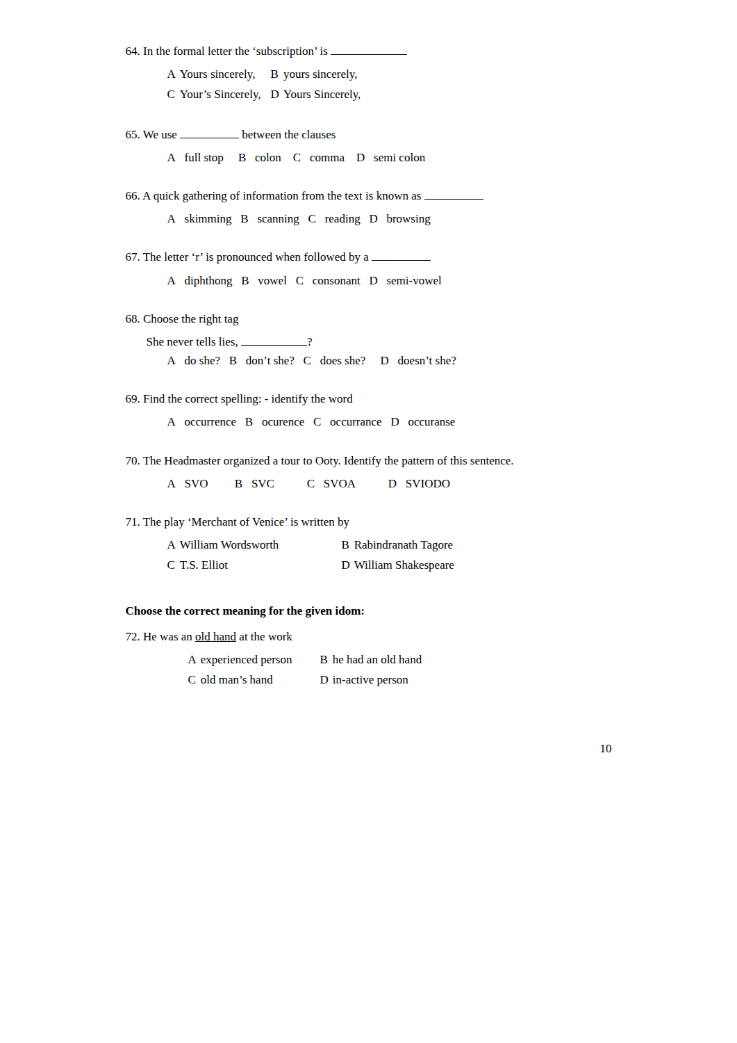64. In the formal letter the ‘subscription’ is
| A | Yours sincerely, | B | yours sincerely, |
| C | Your’s Sincerely, | D | Yours Sincerely, |
65. We use between the clauses
A full stop B colon C comma D semi colon
66. A quick gathering of information from the text is known as
A skimming B scanning C reading D browsing
67. The letter ‘r’ is pronounced when followed by a
A diphthong B vowel C consonant D semi-vowel
68. Choose the right tag
She never tells lies, ?
A do she? B don’t she? C does she? D doesn’t she?
69. Find the correct spelling: - identify the word
A occurrence B ocurence C occurrance D occuranse
70. The Headmaster organized a tour to Ooty. Identify the pattern of this sentence.
A SVO B SVC C SVOA D SVIODO
71. The play ‘Merchant of Venice’ is written by
| A | William Wordsworth | B | Rabindranath Tagore |
| C | T.S. Elliot | D | William Shakespeare |
Choose the correct meaning for the given idom:
72. He was an old hand at the work
| A | experienced person | B | he had an old hand |
| C | old man’s hand | D | in-active person |
10